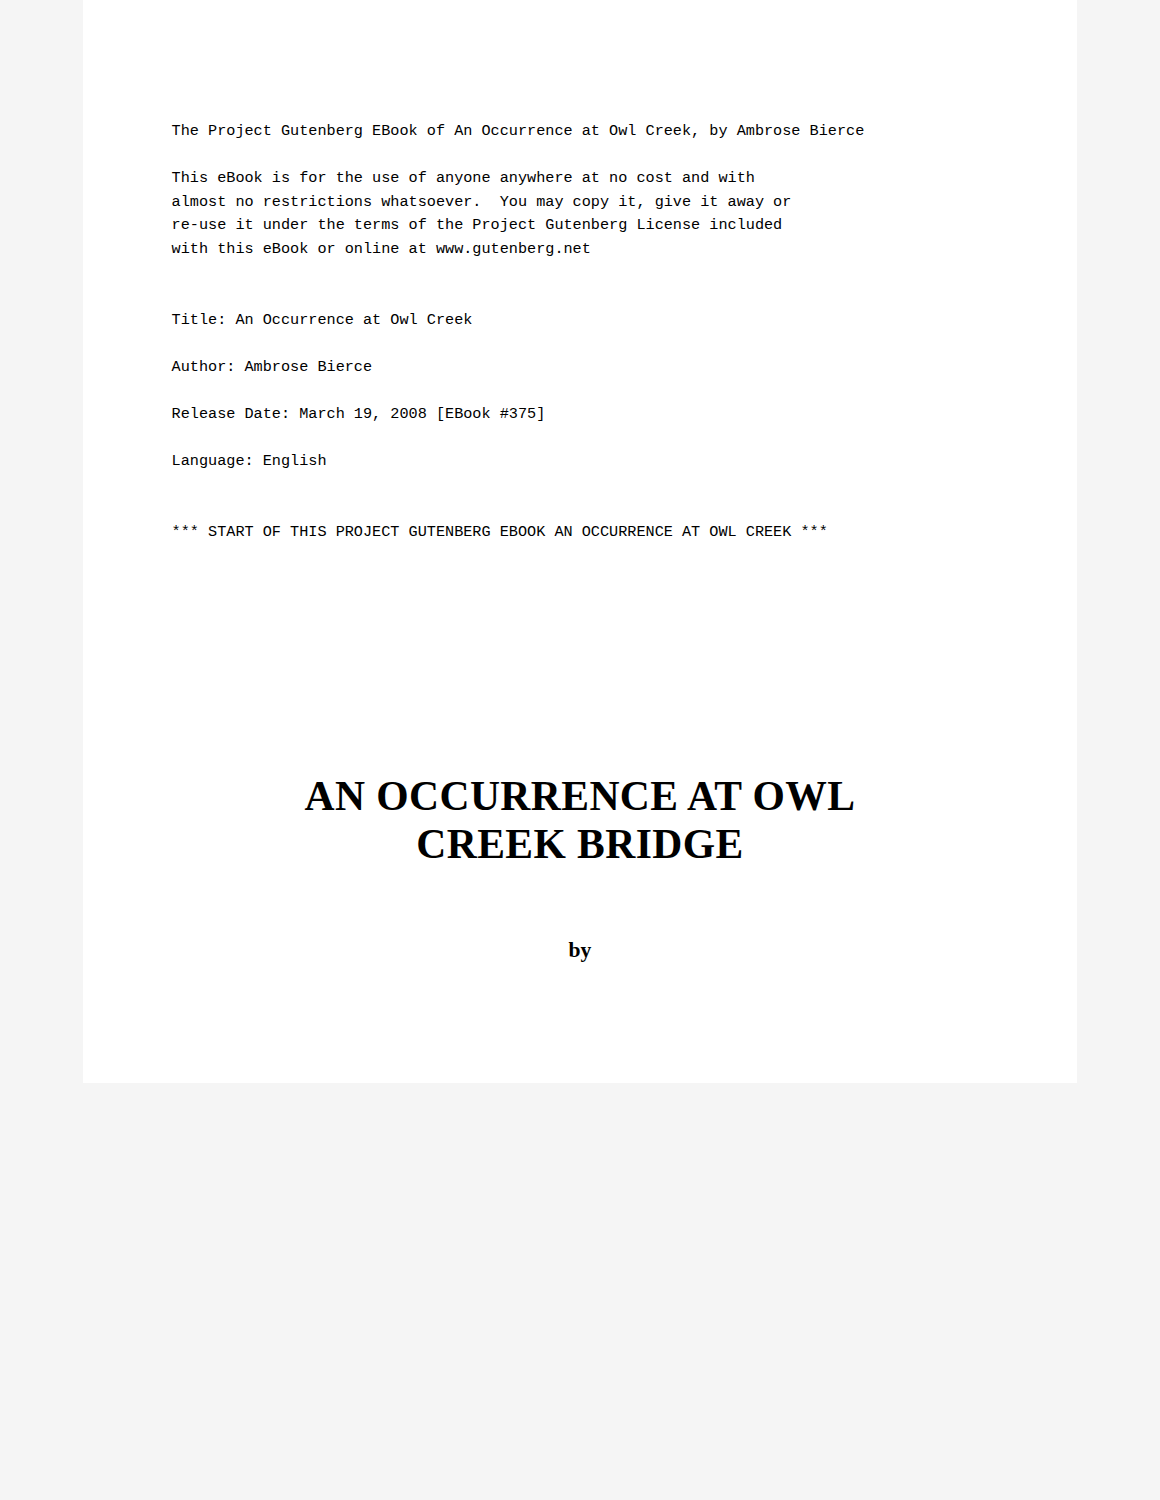The Project Gutenberg EBook of An Occurrence at Owl Creek, by Ambrose Bierce

This eBook is for the use of anyone anywhere at no cost and with
almost no restrictions whatsoever.  You may copy it, give it away or
re-use it under the terms of the Project Gutenberg License included
with this eBook or online at www.gutenberg.net


Title: An Occurrence at Owl Creek

Author: Ambrose Bierce

Release Date: March 19, 2008 [EBook #375]

Language: English


*** START OF THIS PROJECT GUTENBERG EBOOK AN OCCURRENCE AT OWL CREEK ***
AN OCCURRENCE AT OWL
CREEK BRIDGE
by